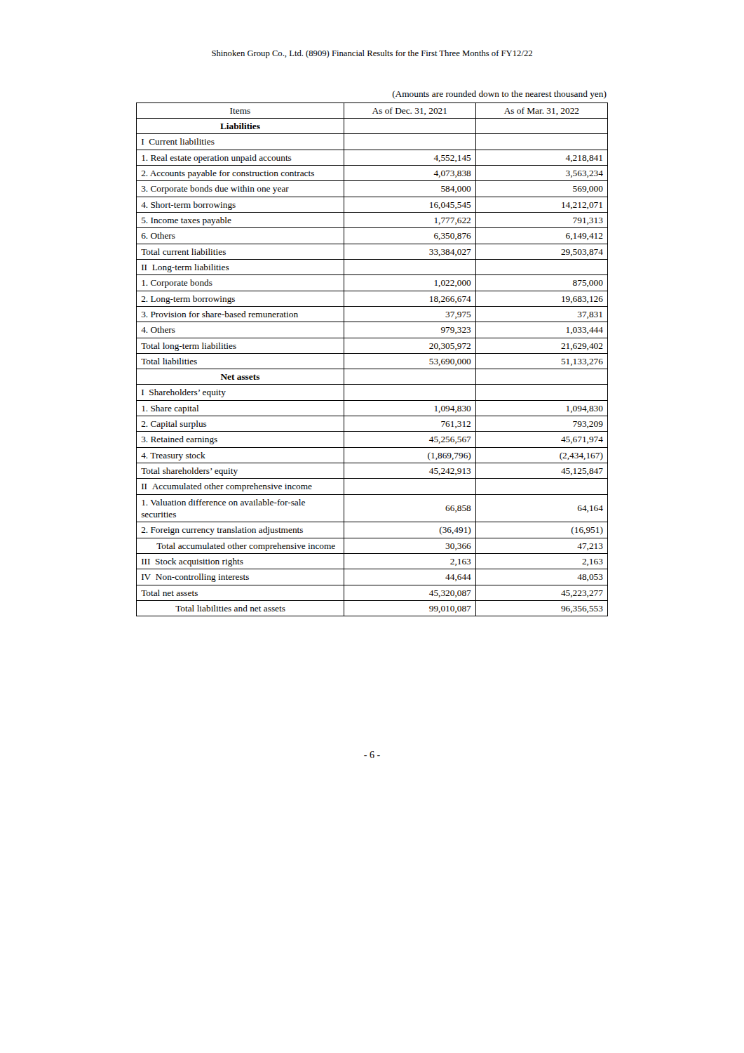Shinoken Group Co., Ltd. (8909) Financial Results for the First Three Months of FY12/22
(Amounts are rounded down to the nearest thousand yen)
| Items | As of Dec. 31, 2021 | As of Mar. 31, 2022 |
| --- | --- | --- |
| Liabilities | | |
| I Current liabilities | | |
| 1. Real estate operation unpaid accounts | 4,552,145 | 4,218,841 |
| 2. Accounts payable for construction contracts | 4,073,838 | 3,563,234 |
| 3. Corporate bonds due within one year | 584,000 | 569,000 |
| 4. Short-term borrowings | 16,045,545 | 14,212,071 |
| 5. Income taxes payable | 1,777,622 | 791,313 |
| 6. Others | 6,350,876 | 6,149,412 |
| Total current liabilities | 33,384,027 | 29,503,874 |
| II Long-term liabilities | | |
| 1. Corporate bonds | 1,022,000 | 875,000 |
| 2. Long-term borrowings | 18,266,674 | 19,683,126 |
| 3. Provision for share-based remuneration | 37,975 | 37,831 |
| 4. Others | 979,323 | 1,033,444 |
| Total long-term liabilities | 20,305,972 | 21,629,402 |
| Total liabilities | 53,690,000 | 51,133,276 |
| Net assets | | |
| I Shareholders’ equity | | |
| 1. Share capital | 1,094,830 | 1,094,830 |
| 2. Capital surplus | 761,312 | 793,209 |
| 3. Retained earnings | 45,256,567 | 45,671,974 |
| 4. Treasury stock | (1,869,796) | (2,434,167) |
| Total shareholders’ equity | 45,242,913 | 45,125,847 |
| II Accumulated other comprehensive income | | |
| 1. Valuation difference on available-for-sale securities | 66,858 | 64,164 |
| 2. Foreign currency translation adjustments | (36,491) | (16,951) |
| Total accumulated other comprehensive income | 30,366 | 47,213 |
| III Stock acquisition rights | 2,163 | 2,163 |
| IV Non-controlling interests | 44,644 | 48,053 |
| Total net assets | 45,320,087 | 45,223,277 |
| Total liabilities and net assets | 99,010,087 | 96,356,553 |
- 6 -